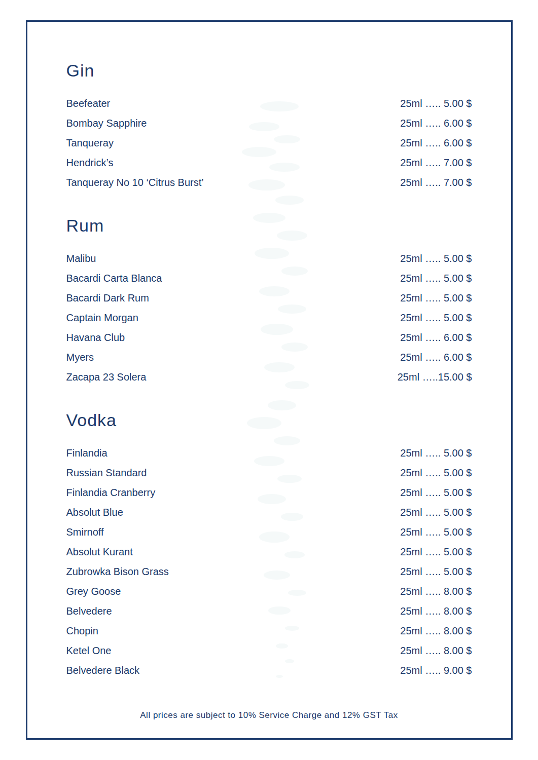Gin
Beefeater 25ml ….. 5.00 $
Bombay Sapphire 25ml ….. 6.00 $
Tanqueray 25ml ….. 6.00 $
Hendrick’s 25ml ….. 7.00 $
Tanqueray No 10 ‘Citrus Burst’25ml ….. 7.00 $
Rum
Malibu 25ml ….. 5.00 $
Bacardi Carta Blanca 25ml ….. 5.00 $
Bacardi Dark Rum 25ml ….. 5.00 $
Captain Morgan 25ml ….. 5.00 $
Havana Club 25ml ….. 6.00 $
Myers 25ml ….. 6.00 $
Zacapa 23 Solera 25ml …..15.00 $
Vodka
Finlandia 25ml ….. 5.00 $
Russian Standard 25ml ….. 5.00 $
Finlandia Cranberry 25ml ….. 5.00 $
Absolut Blue 25ml ….. 5.00 $
Smirnoff 25ml ….. 5.00 $
Absolut Kurant 25ml ….. 5.00 $
Zubrowka Bison Grass 25ml ….. 5.00 $
Grey Goose 25ml ….. 8.00 $
Belvedere 25ml ….. 8.00 $
Chopin 25ml ….. 8.00 $
Ketel One 25ml ….. 8.00 $
Belvedere Black 25ml ….. 9.00 $
All prices are subject to 10% Service Charge and 12% GST Tax